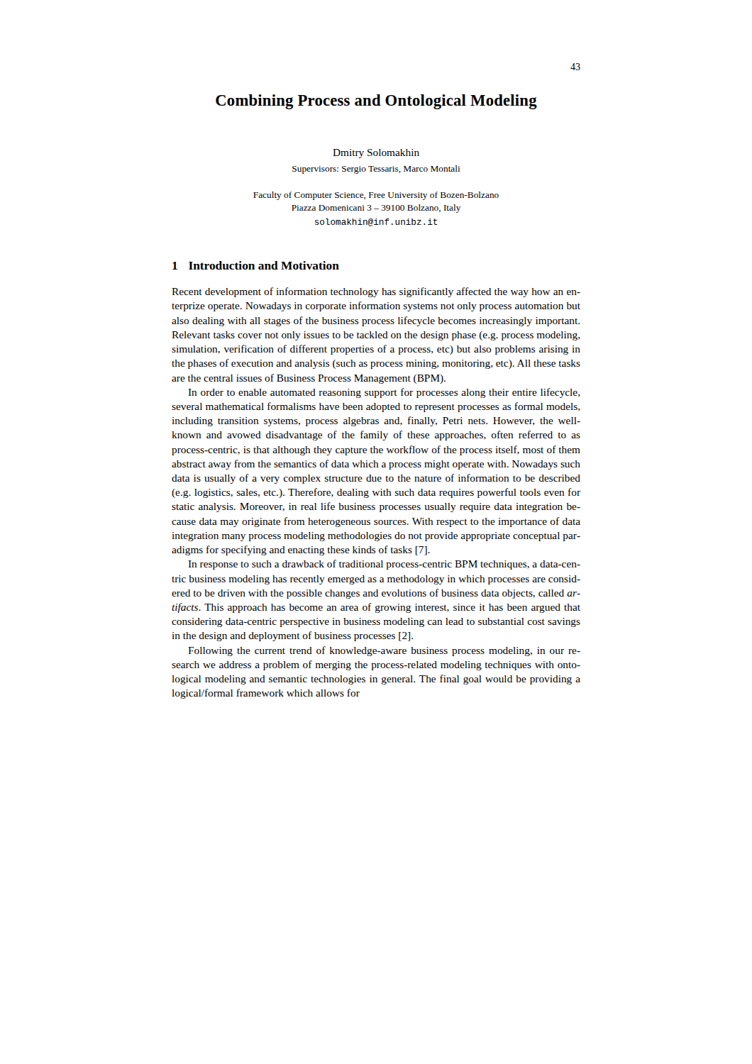43
Combining Process and Ontological Modeling
Dmitry Solomakhin
Supervisors: Sergio Tessaris, Marco Montali
Faculty of Computer Science, Free University of Bozen-Bolzano
Piazza Domenicani 3 – 39100 Bolzano, Italy
solomakhin@inf.unibz.it
1 Introduction and Motivation
Recent development of information technology has significantly affected the way how an enterprize operate. Nowadays in corporate information systems not only process automation but also dealing with all stages of the business process lifecycle becomes increasingly important. Relevant tasks cover not only issues to be tackled on the design phase (e.g. process modeling, simulation, verification of different properties of a process, etc) but also problems arising in the phases of execution and analysis (such as process mining, monitoring, etc). All these tasks are the central issues of Business Process Management (BPM).
In order to enable automated reasoning support for processes along their entire lifecycle, several mathematical formalisms have been adopted to represent processes as formal models, including transition systems, process algebras and, finally, Petri nets. However, the well-known and avowed disadvantage of the family of these approaches, often referred to as process-centric, is that although they capture the workflow of the process itself, most of them abstract away from the semantics of data which a process might operate with. Nowadays such data is usually of a very complex structure due to the nature of information to be described (e.g. logistics, sales, etc.). Therefore, dealing with such data requires powerful tools even for static analysis. Moreover, in real life business processes usually require data integration because data may originate from heterogeneous sources. With respect to the importance of data integration many process modeling methodologies do not provide appropriate conceptual paradigms for specifying and enacting these kinds of tasks [7].
In response to such a drawback of traditional process-centric BPM techniques, a data-centric business modeling has recently emerged as a methodology in which processes are considered to be driven with the possible changes and evolutions of business data objects, called artifacts. This approach has become an area of growing interest, since it has been argued that considering data-centric perspective in business modeling can lead to substantial cost savings in the design and deployment of business processes [2].
Following the current trend of knowledge-aware business process modeling, in our research we address a problem of merging the process-related modeling techniques with ontological modeling and semantic technologies in general. The final goal would be providing a logical/formal framework which allows for